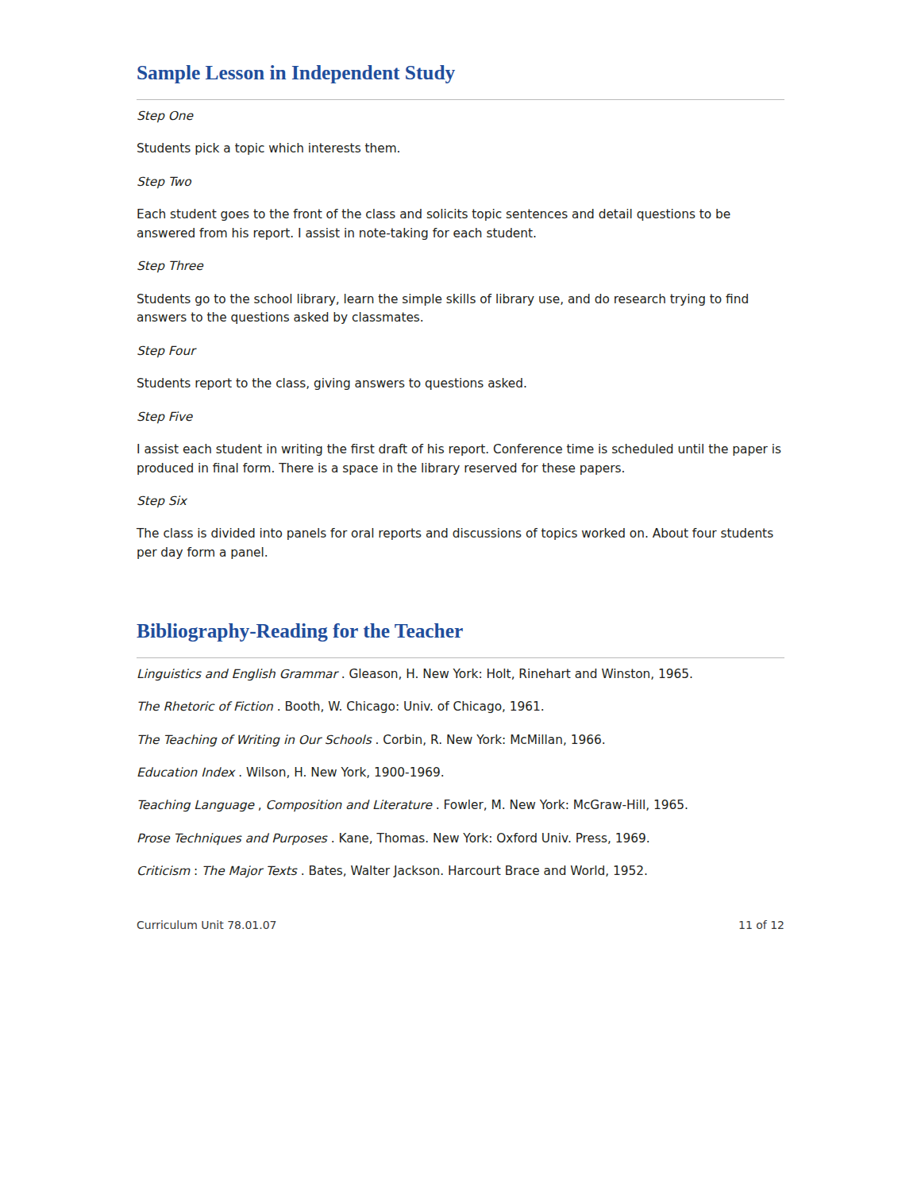Sample Lesson in Independent Study
Step One
Students pick a topic which interests them.
Step Two
Each student goes to the front of the class and solicits topic sentences and detail questions to be answered from his report. I assist in note-taking for each student.
Step Three
Students go to the school library, learn the simple skills of library use, and do research trying to find answers to the questions asked by classmates.
Step Four
Students report to the class, giving answers to questions asked.
Step Five
I assist each student in writing the first draft of his report. Conference time is scheduled until the paper is produced in final form. There is a space in the library reserved for these papers.
Step Six
The class is divided into panels for oral reports and discussions of topics worked on. About four students per day form a panel.
Bibliography-Reading for the Teacher
Linguistics and English Grammar . Gleason, H. New York: Holt, Rinehart and Winston, 1965.
The Rhetoric of Fiction . Booth, W. Chicago: Univ. of Chicago, 1961.
The Teaching of Writing in Our Schools . Corbin, R. New York: McMillan, 1966.
Education Index . Wilson, H. New York, 1900-1969.
Teaching Language , Composition and Literature . Fowler, M. New York: McGraw-Hill, 1965.
Prose Techniques and Purposes . Kane, Thomas. New York: Oxford Univ. Press, 1969.
Criticism : The Major Texts . Bates, Walter Jackson. Harcourt Brace and World, 1952.
Curriculum Unit 78.01.07 11 of 12